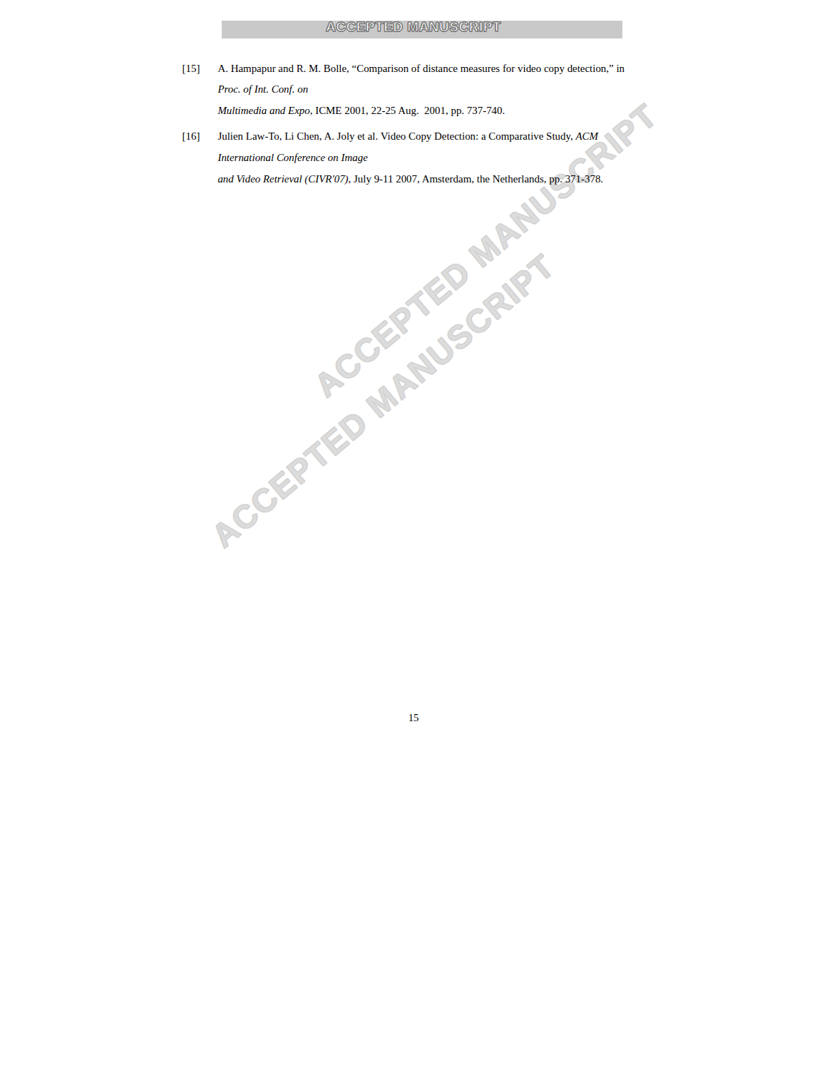ACCEPTED MANUSCRIPT
ACCEPTED MANUSCRIPT
ACCEPTED MANUSCRIPT
[15]
A. Hampapur and R. M. Bolle, “Comparison of distance measures for video copy detection,” in Proc. of Int. Conf. on Multimedia and Expo, ICME 2001, 22-25 Aug. 2001, pp. 737-740.
[16]
Julien Law-To, Li Chen, A. Joly et al. Video Copy Detection: a Comparative Study, ACM International Conference on Image and Video Retrieval (CIVR'07), July 9-11 2007, Amsterdam, the Netherlands, pp. 371-378.
15